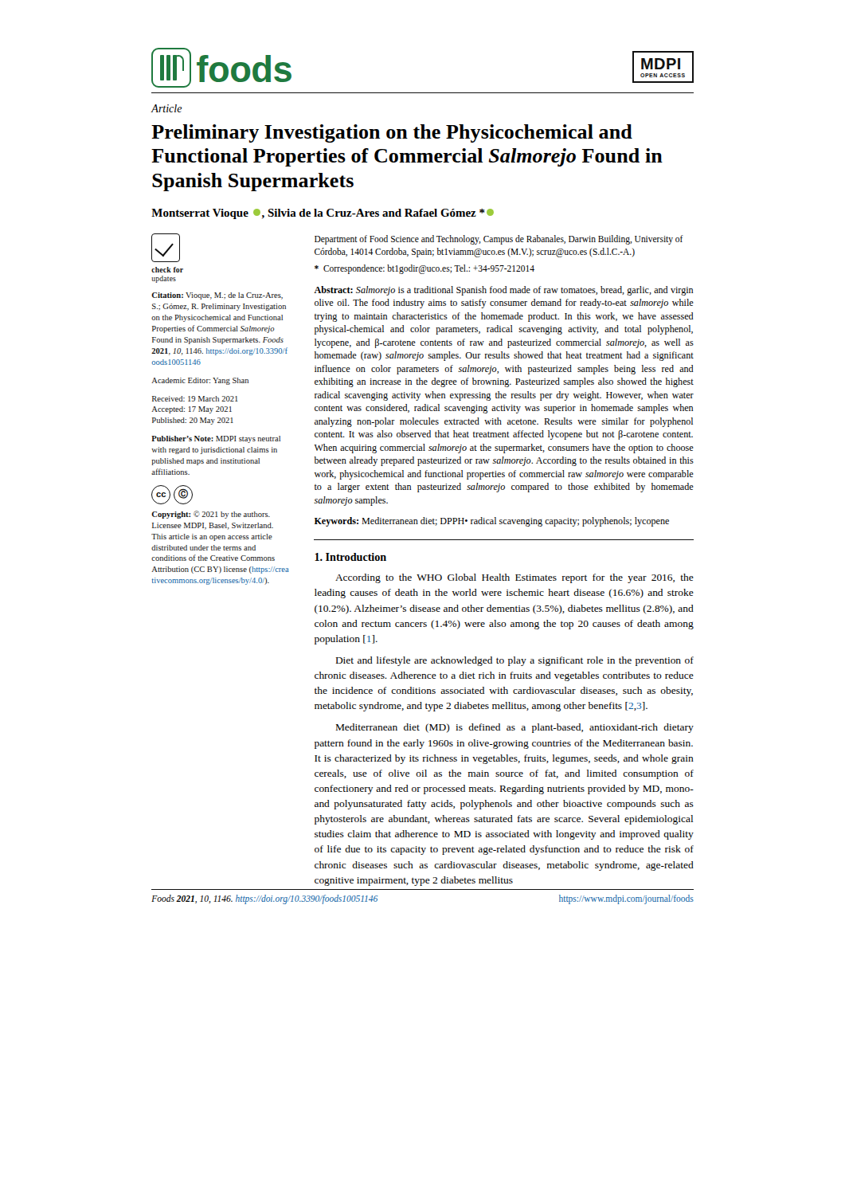foods
MDPIOPEN ACCESS
Article
Preliminary Investigation on the Physicochemical and Functional Properties of Commercial Salmorejo Found in Spanish Supermarkets
Montserrat Vioque , Silvia de la Cruz-Ares and Rafael Gómez *
check forupdates
Citation: Vioque, M.; de la Cruz-Ares, S.; Gómez, R. Preliminary Investigation on the Physicochemical and Functional Properties of Commercial Salmorejo Found in Spanish Supermarkets. Foods 2021, 10, 1146. https://doi.org/10.3390/foods10051146
Academic Editor: Yang Shan
Received: 19 March 2021
Accepted: 17 May 2021
Published: 20 May 2021
Publisher’s Note: MDPI stays neutral with regard to jurisdictional claims in published maps and institutional affiliations.
cc
Ⓒ
Copyright: © 2021 by the authors. Licensee MDPI, Basel, Switzerland. This article is an open access article distributed under the terms and conditions of the Creative Commons Attribution (CC BY) license (https://creativecommons.org/licenses/by/4.0/).
Department of Food Science and Technology, Campus de Rabanales, Darwin Building, University of Córdoba, 14014 Cordoba, Spain; bt1viamm@uco.es (M.V.); scruz@uco.es (S.d.l.C.-A.)
* Correspondence: bt1godir@uco.es; Tel.: +34-957-212014
Abstract: Salmorejo is a traditional Spanish food made of raw tomatoes, bread, garlic, and virgin olive oil. The food industry aims to satisfy consumer demand for ready-to-eat salmorejo while trying to maintain characteristics of the homemade product. In this work, we have assessed physical-chemical and color parameters, radical scavenging activity, and total polyphenol, lycopene, and β-carotene contents of raw and pasteurized commercial salmorejo, as well as homemade (raw) salmorejo samples. Our results showed that heat treatment had a significant influence on color parameters of salmorejo, with pasteurized samples being less red and exhibiting an increase in the degree of browning. Pasteurized samples also showed the highest radical scavenging activity when expressing the results per dry weight. However, when water content was considered, radical scavenging activity was superior in homemade samples when analyzing non-polar molecules extracted with acetone. Results were similar for polyphenol content. It was also observed that heat treatment affected lycopene but not β-carotene content. When acquiring commercial salmorejo at the supermarket, consumers have the option to choose between already prepared pasteurized or raw salmorejo. According to the results obtained in this work, physicochemical and functional properties of commercial raw salmorejo were comparable to a larger extent than pasteurized salmorejo compared to those exhibited by homemade salmorejo samples.
Keywords: Mediterranean diet; DPPH• radical scavenging capacity; polyphenols; lycopene
1. Introduction
According to the WHO Global Health Estimates report for the year 2016, the leading causes of death in the world were ischemic heart disease (16.6%) and stroke (10.2%). Alzheimer’s disease and other dementias (3.5%), diabetes mellitus (2.8%), and colon and rectum cancers (1.4%) were also among the top 20 causes of death among population [1].
Diet and lifestyle are acknowledged to play a significant role in the prevention of chronic diseases. Adherence to a diet rich in fruits and vegetables contributes to reduce the incidence of conditions associated with cardiovascular diseases, such as obesity, metabolic syndrome, and type 2 diabetes mellitus, among other benefits [2,3].
Mediterranean diet (MD) is defined as a plant-based, antioxidant-rich dietary pattern found in the early 1960s in olive-growing countries of the Mediterranean basin. It is characterized by its richness in vegetables, fruits, legumes, seeds, and whole grain cereals, use of olive oil as the main source of fat, and limited consumption of confectionery and red or processed meats. Regarding nutrients provided by MD, mono- and polyunsaturated fatty acids, polyphenols and other bioactive compounds such as phytosterols are abundant, whereas saturated fats are scarce. Several epidemiological studies claim that adherence to MD is associated with longevity and improved quality of life due to its capacity to prevent age-related dysfunction and to reduce the risk of chronic diseases such as cardiovascular diseases, metabolic syndrome, age-related cognitive impairment, type 2 diabetes mellitus
Foods 2021, 10, 1146. https://doi.org/10.3390/foods10051146
https://www.mdpi.com/journal/foods